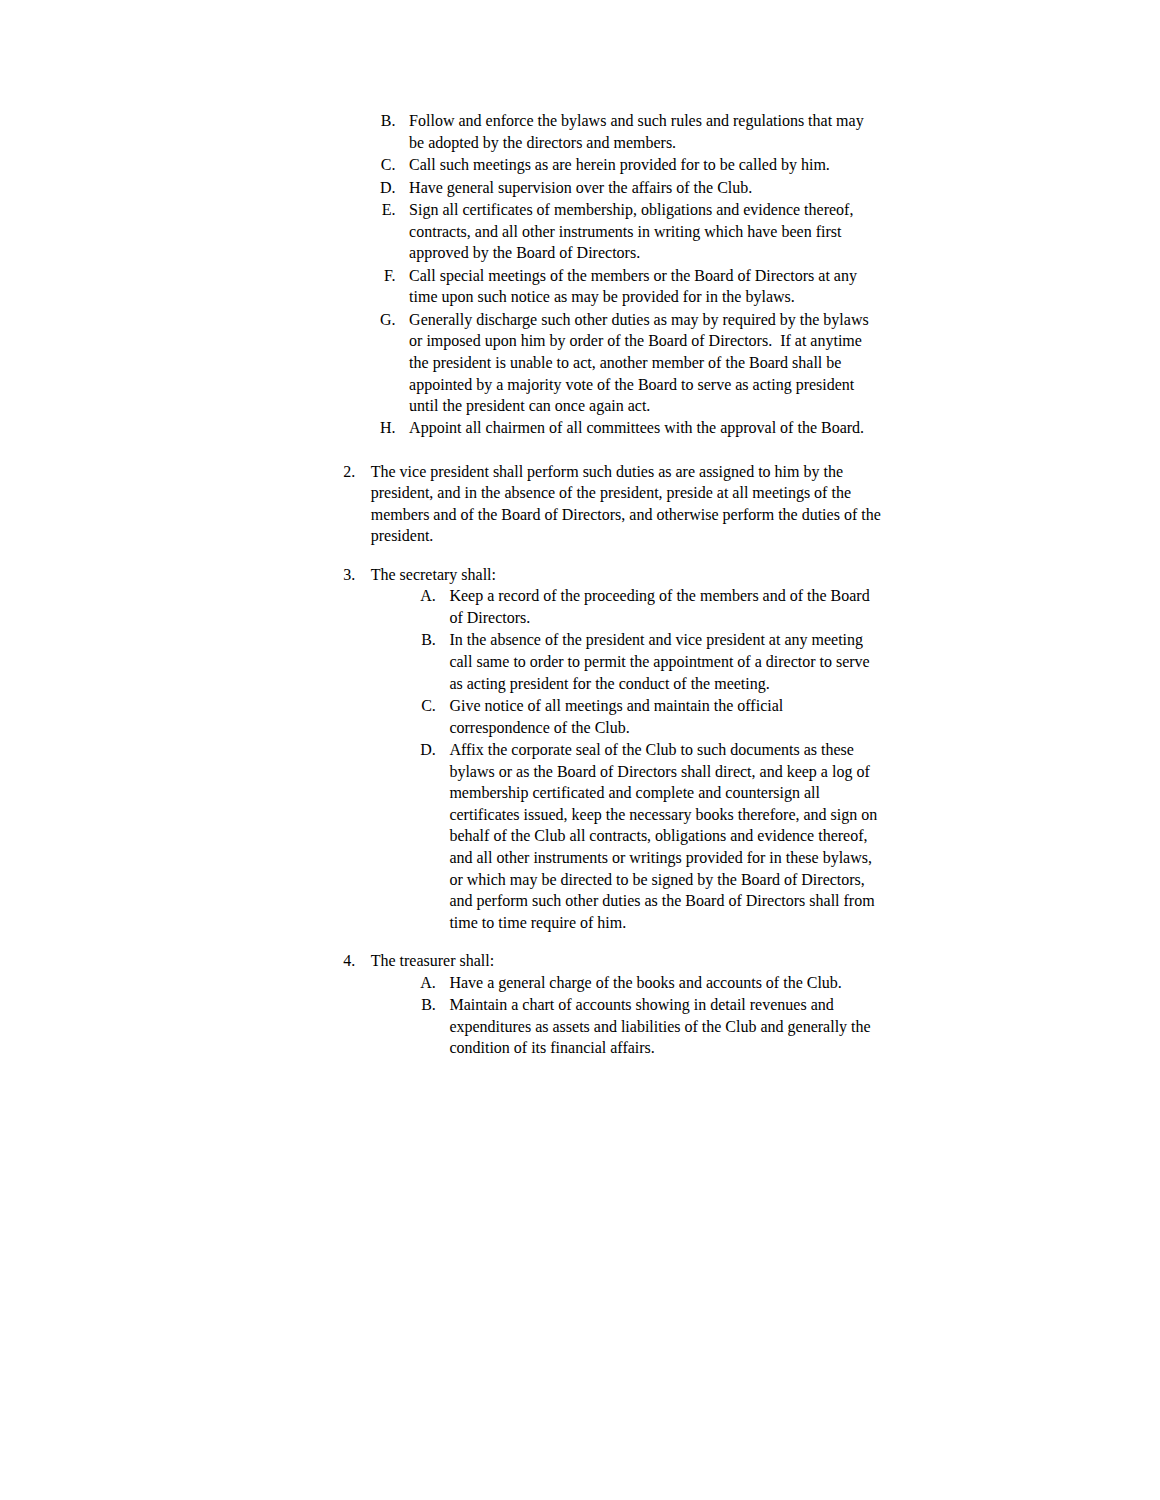Follow and enforce the bylaws and such rules and regulations that may be adopted by the directors and members.
Call such meetings as are herein provided for to be called by him.
Have general supervision over the affairs of the Club.
Sign all certificates of membership, obligations and evidence thereof, contracts, and all other instruments in writing which have been first approved by the Board of Directors.
Call special meetings of the members or the Board of Directors at any time upon such notice as may be provided for in the bylaws.
Generally discharge such other duties as may by required by the bylaws or imposed upon him by order of the Board of Directors. If at anytime the president is unable to act, another member of the Board shall be appointed by a majority vote of the Board to serve as acting president until the president can once again act.
Appoint all chairmen of all committees with the approval of the Board.
The vice president shall perform such duties as are assigned to him by the president, and in the absence of the president, preside at all meetings of the members and of the Board of Directors, and otherwise perform the duties of the president.
The secretary shall:
Keep a record of the proceeding of the members and of the Board of Directors.
In the absence of the president and vice president at any meeting call same to order to permit the appointment of a director to serve as acting president for the conduct of the meeting.
Give notice of all meetings and maintain the official correspondence of the Club.
Affix the corporate seal of the Club to such documents as these bylaws or as the Board of Directors shall direct, and keep a log of membership certificated and complete and countersign all certificates issued, keep the necessary books therefore, and sign on behalf of the Club all contracts, obligations and evidence thereof, and all other instruments or writings provided for in these bylaws, or which may be directed to be signed by the Board of Directors, and perform such other duties as the Board of Directors shall from time to time require of him.
The treasurer shall:
Have a general charge of the books and accounts of the Club.
Maintain a chart of accounts showing in detail revenues and expenditures as assets and liabilities of the Club and generally the condition of its financial affairs.